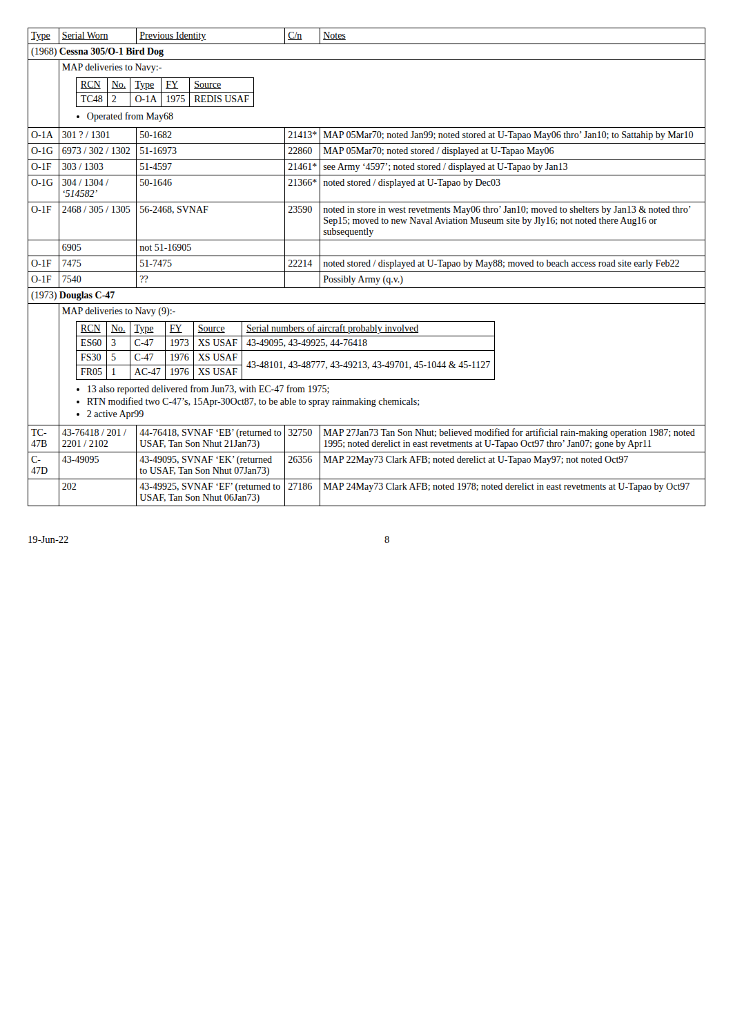| Type | Serial Worn | Previous Identity | C/n | Notes |
| --- | --- | --- | --- | --- |
| (1968) Cessna 305/O-1 Bird Dog |
| | MAP deliveries to Navy:- / RCN / No. / Type / FY / Source / / --- / --- / --- / --- / --- / / TC48 / 2 / O-1A / 1975 / REDIS USAF / Operated from May68 |
| O-1A | 301 ? / 1301 | 50-1682 | 21413* | MAP 05Mar70; noted Jan99; noted stored at U-Tapao May06 thro’ Jan10; to Sattahip by Mar10 |
| O-1G | 6973 / 302 / 1302 | 51-16973 | 22860 | MAP 05Mar70; noted stored / displayed at U-Tapao May06 |
| O-1F | 303 / 1303 | 51-4597 | 21461* | see Army ‘4597’; noted stored / displayed at U-Tapao by Jan13 |
| O-1G | 304 / 1304 / ‘514582’ | 50-1646 | 21366* | noted stored / displayed at U-Tapao by Dec03 |
| O-1F | 2468 / 305 / 1305 | 56-2468, SVNAF | 23590 | noted in store in west revetments May06 thro’ Jan10; moved to shelters by Jan13 & noted thro’ Sep15; moved to new Naval Aviation Museum site by Jly16; not noted there Aug16 or subsequently |
| | 6905 | not 51-16905 | | |
| O-1F | 7475 | 51-7475 | 22214 | noted stored / displayed at U-Tapao by May88; moved to beach access road site early Feb22 |
| O-1F | 7540 | ?? | | Possibly Army (q.v.) |
| (1973) Douglas C-47 |
| | MAP deliveries to Navy (9):- / RCN / No. / Type / FY / Source / Serial numbers of aircraft probably involved / / --- / --- / --- / --- / --- / --- / / ES60 / 3 / C-47 / 1973 / XS USAF / 43-49095, 43-49925, 44-76418 / / FS30 / 5 / C-47 / 1976 / XS USAF / 43-48101, 43-48777, 43-49213, 43-49701, 45-1044 & 45-1127 / / FR05 / 1 / AC-47 / 1976 / XS USAF / 13 also reported delivered from Jun73, with EC-47 from 1975; RTN modified two C-47’s, 15Apr-30Oct87, to be able to spray rainmaking chemicals; 2 active Apr99 |
| TC-47B | 43-76418 / 201 / 2201 / 2102 | 44-76418, SVNAF ‘EB’ (returned to USAF, Tan Son Nhut 21Jan73) | 32750 | MAP 27Jan73 Tan Son Nhut; believed modified for artificial rain-making operation 1987; noted 1995; noted derelict in east revetments at U-Tapao Oct97 thro’ Jan07; gone by Apr11 |
| C-47D | 43-49095 | 43-49095, SVNAF ‘EK’ (returned to USAF, Tan Son Nhut 07Jan73) | 26356 | MAP 22May73 Clark AFB; noted derelict at U-Tapao May97; not noted Oct97 |
| | 202 | 43-49925, SVNAF ‘EF’ (returned to USAF, Tan Son Nhut 06Jan73) | 27186 | MAP 24May73 Clark AFB; noted 1978; noted derelict in east revetments at U-Tapao by Oct97 |
19-Jun-22
8